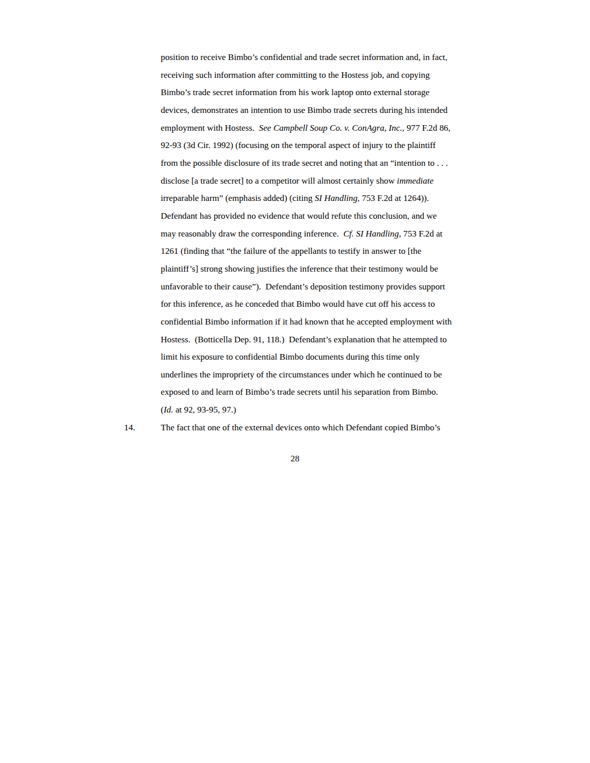position to receive Bimbo’s confidential and trade secret information and, in fact, receiving such information after committing to the Hostess job, and copying Bimbo’s trade secret information from his work laptop onto external storage devices, demonstrates an intention to use Bimbo trade secrets during his intended employment with Hostess. See Campbell Soup Co. v. ConAgra, Inc., 977 F.2d 86, 92-93 (3d Cir. 1992) (focusing on the temporal aspect of injury to the plaintiff from the possible disclosure of its trade secret and noting that an “intention to . . . disclose [a trade secret] to a competitor will almost certainly show immediate irreparable harm” (emphasis added) (citing SI Handling, 753 F.2d at 1264)). Defendant has provided no evidence that would refute this conclusion, and we may reasonably draw the corresponding inference. Cf. SI Handling, 753 F.2d at 1261 (finding that “the failure of the appellants to testify in answer to [the plaintiff’s] strong showing justifies the inference that their testimony would be unfavorable to their cause”). Defendant’s deposition testimony provides support for this inference, as he conceded that Bimbo would have cut off his access to confidential Bimbo information if it had known that he accepted employment with Hostess. (Botticella Dep. 91, 118.) Defendant’s explanation that he attempted to limit his exposure to confidential Bimbo documents during this time only underlines the impropriety of the circumstances under which he continued to be exposed to and learn of Bimbo’s trade secrets until his separation from Bimbo. (Id. at 92, 93-95, 97.)
14.
The fact that one of the external devices onto which Defendant copied Bimbo’s
28